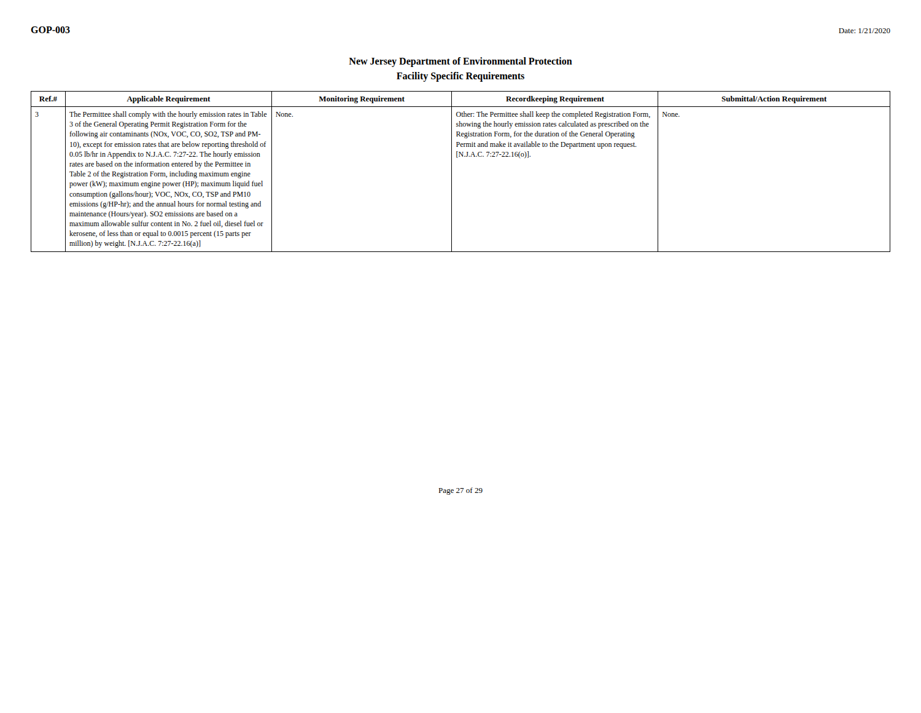GOP-003 Date: 1/21/2020
New Jersey Department of Environmental Protection
Facility Specific Requirements
| Ref.# | Applicable Requirement | Monitoring Requirement | Recordkeeping Requirement | Submittal/Action Requirement |
| --- | --- | --- | --- | --- |
| 3 | The Permittee shall comply with the hourly emission rates in Table 3 of the General Operating Permit Registration Form for the following air contaminants (NOx, VOC, CO, SO2, TSP and PM-10), except for emission rates that are below reporting threshold of 0.05 lb/hr in Appendix to N.J.A.C. 7:27-22. The hourly emission rates are based on the information entered by the Permittee in Table 2 of the Registration Form, including maximum engine power (kW); maximum engine power (HP); maximum liquid fuel consumption (gallons/hour); VOC, NOx, CO, TSP and PM10 emissions (g/HP-hr); and the annual hours for normal testing and maintenance (Hours/year). SO2 emissions are based on a maximum allowable sulfur content in No. 2 fuel oil, diesel fuel or kerosene, of less than or equal to 0.0015 percent (15 parts per million) by weight. [N.J.A.C. 7:27-22.16(a)] | None. | Other: The Permittee shall keep the completed Registration Form, showing the hourly emission rates calculated as prescribed on the Registration Form, for the duration of the General Operating Permit and make it available to the Department upon request.[N.J.A.C. 7:27-22.16(o)]. | None. |
Page 27 of 29